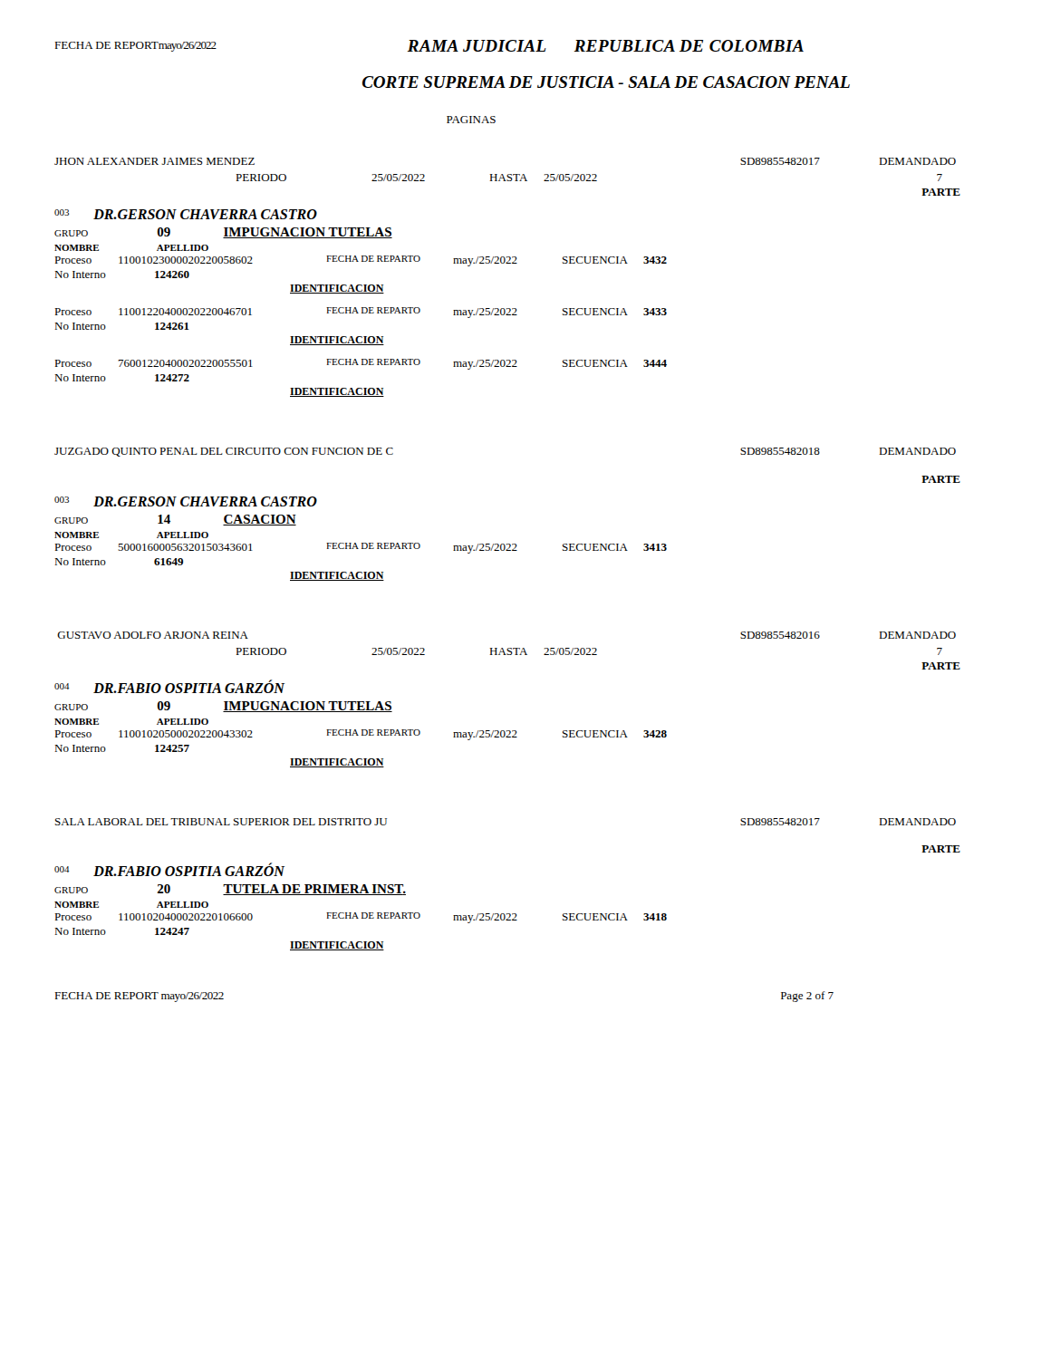FECHA DE REPORTmayo/26/2022
RAMA JUDICIAL REPUBLICA DE COLOMBIA
CORTE SUPREMA DE JUSTICIA - SALA DE CASACION PENAL
PAGINAS
JHON ALEXANDER JAIMES MENDEZ
SD89855482017 DEMANDADO
PERIODO 25/05/2022 HASTA 25/05/2022 7
PARTE
003 DR.GERSON CHAVERRA CASTRO
GRUPO 09 IMPUGNACION TUTELAS
NOMBRE APELLIDO
Proceso 11001023000020220058602 FECHA DE REPARTO may./25/2022 SECUENCIA 3432
No Interno 124260
IDENTIFICACION
Proceso 11001220400020220046701 FECHA DE REPARTO may./25/2022 SECUENCIA 3433
No Interno 124261
IDENTIFICACION
Proceso 76001220400020220055501 FECHA DE REPARTO may./25/2022 SECUENCIA 3444
No Interno 124272
IDENTIFICACION
JUZGADO QUINTO PENAL DEL CIRCUITO CON FUNCION DE C
SD89855482018 DEMANDADO
PARTE
003 DR.GERSON CHAVERRA CASTRO
GRUPO 14 CASACION
NOMBRE APELLIDO
Proceso 50001600056320150343601 FECHA DE REPARTO may./25/2022 SECUENCIA 3413
No Interno 61649
IDENTIFICACION
GUSTAVO ADOLFO ARJONA REINA
SD89855482016 DEMANDADO
PERIODO 25/05/2022 HASTA 25/05/2022 7
PARTE
004 DR.FABIO OSPITIA GARZÓN
GRUPO 09 IMPUGNACION TUTELAS
NOMBRE APELLIDO
Proceso 11001020500020220043302 FECHA DE REPARTO may./25/2022 SECUENCIA 3428
No Interno 124257
IDENTIFICACION
SALA LABORAL DEL TRIBUNAL SUPERIOR DEL DISTRITO JU
SD89855482017 DEMANDADO
PARTE
004 DR.FABIO OSPITIA GARZÓN
GRUPO 20 TUTELA DE PRIMERA INST.
NOMBRE APELLIDO
Proceso 11001020400020220106600 FECHA DE REPARTO may./25/2022 SECUENCIA 3418
No Interno 124247
IDENTIFICACION
FECHA DE REPORT mayo/26/2022
Page 2 of 7